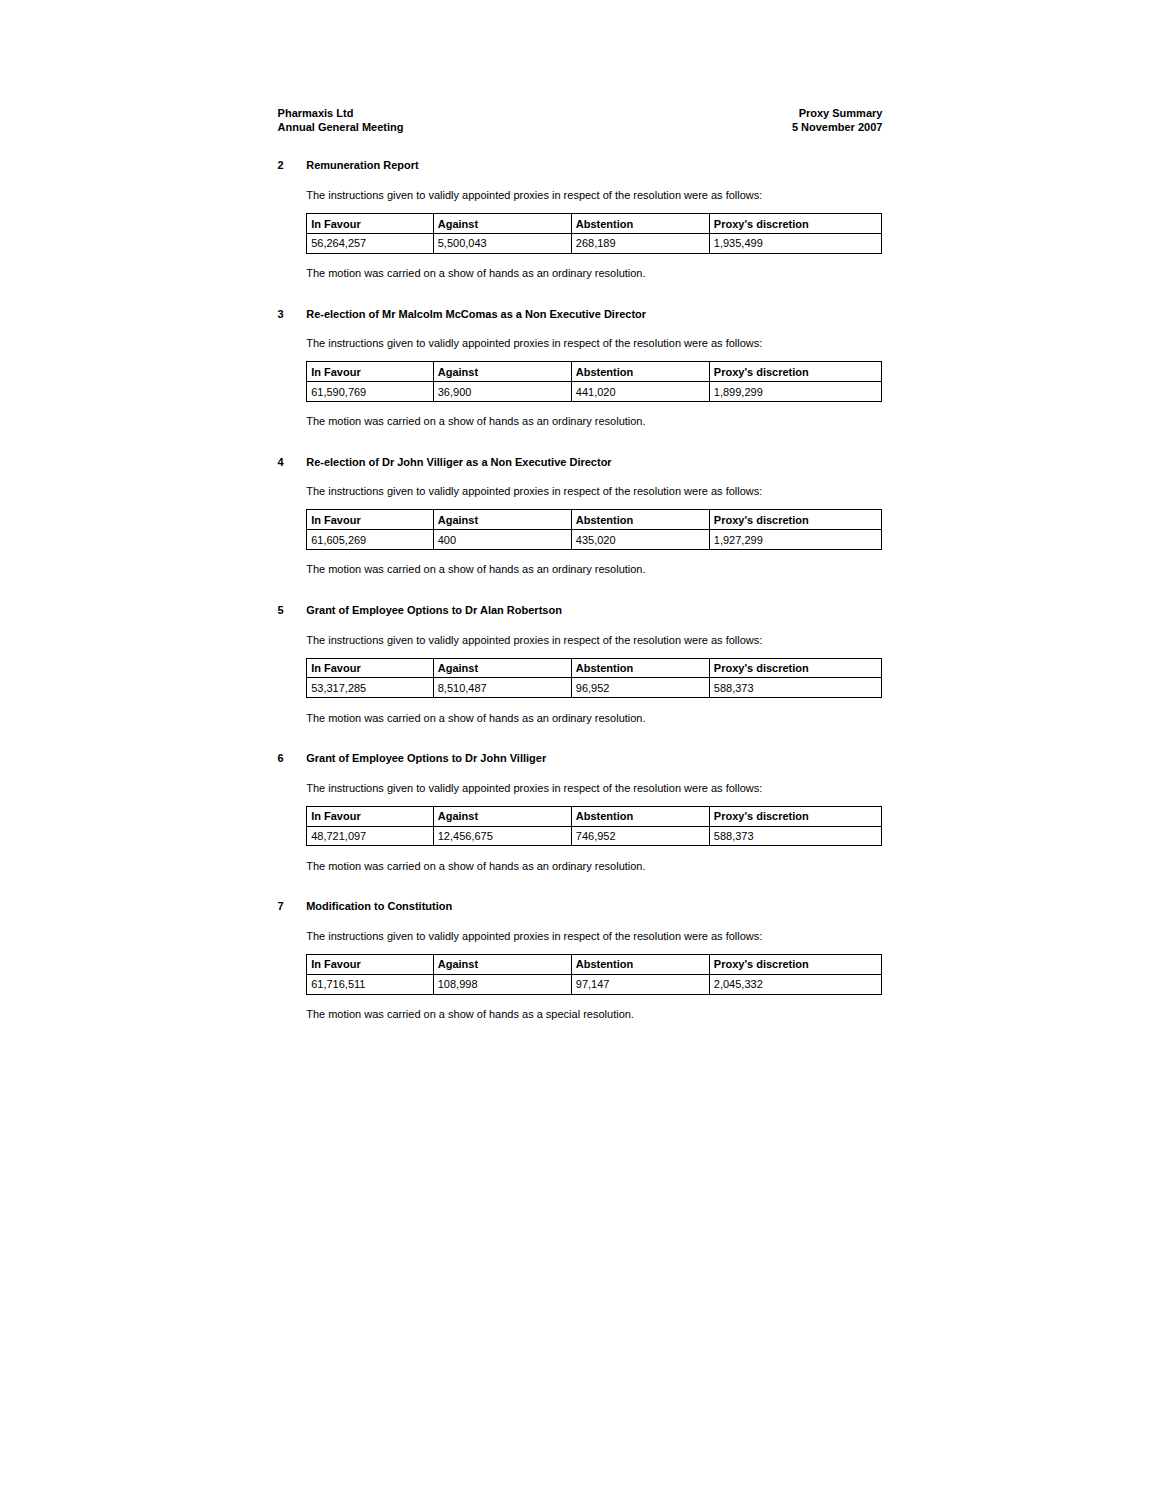Pharmaxis Ltd
Annual General Meeting
Proxy Summary
5 November 2007
2 Remuneration Report
The instructions given to validly appointed proxies in respect of the resolution were as follows:
| In Favour | Against | Abstention | Proxy's discretion |
| --- | --- | --- | --- |
| 56,264,257 | 5,500,043 | 268,189 | 1,935,499 |
The motion was carried on a show of hands as an ordinary resolution.
3 Re-election of Mr Malcolm McComas as a Non Executive Director
The instructions given to validly appointed proxies in respect of the resolution were as follows:
| In Favour | Against | Abstention | Proxy's discretion |
| --- | --- | --- | --- |
| 61,590,769 | 36,900 | 441,020 | 1,899,299 |
The motion was carried on a show of hands as an ordinary resolution.
4 Re-election of Dr John Villiger as a Non Executive Director
The instructions given to validly appointed proxies in respect of the resolution were as follows:
| In Favour | Against | Abstention | Proxy's discretion |
| --- | --- | --- | --- |
| 61,605,269 | 400 | 435,020 | 1,927,299 |
The motion was carried on a show of hands as an ordinary resolution.
5 Grant of Employee Options to Dr Alan Robertson
The instructions given to validly appointed proxies in respect of the resolution were as follows:
| In Favour | Against | Abstention | Proxy's discretion |
| --- | --- | --- | --- |
| 53,317,285 | 8,510,487 | 96,952 | 588,373 |
The motion was carried on a show of hands as an ordinary resolution.
6 Grant of Employee Options to Dr John Villiger
The instructions given to validly appointed proxies in respect of the resolution were as follows:
| In Favour | Against | Abstention | Proxy's discretion |
| --- | --- | --- | --- |
| 48,721,097 | 12,456,675 | 746,952 | 588,373 |
The motion was carried on a show of hands as an ordinary resolution.
7 Modification to Constitution
The instructions given to validly appointed proxies in respect of the resolution were as follows:
| In Favour | Against | Abstention | Proxy's discretion |
| --- | --- | --- | --- |
| 61,716,511 | 108,998 | 97,147 | 2,045,332 |
The motion was carried on a show of hands as a special resolution.